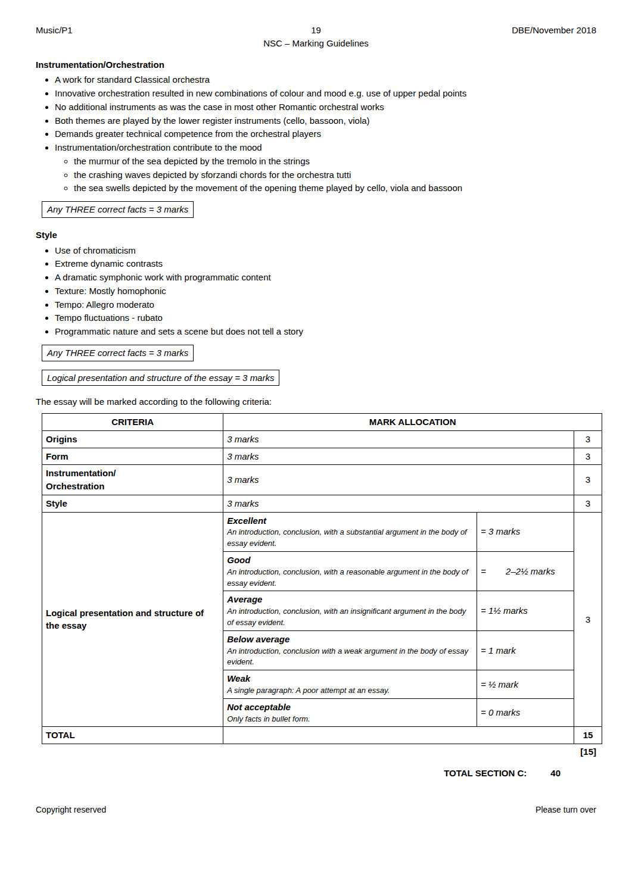Music/P1
19 NSC – Marking Guidelines
DBE/November 2018
Instrumentation/Orchestration
A work for standard Classical orchestra
Innovative orchestration resulted in new combinations of colour and mood e.g. use of upper pedal points
No additional instruments as was the case in most other Romantic orchestral works
Both themes are played by the lower register instruments (cello, bassoon, viola)
Demands greater technical competence from the orchestral players
Instrumentation/orchestration contribute to the mood
the murmur of the sea depicted by the tremolo in the strings
the crashing waves depicted by sforzandi chords for the orchestra tutti
the sea swells depicted by the movement of the opening theme played by cello, viola and bassoon
Any THREE correct facts = 3 marks
Style
Use of chromaticism
Extreme dynamic contrasts
A dramatic symphonic work with programmatic content
Texture: Mostly homophonic
Tempo: Allegro moderato
Tempo fluctuations - rubato
Programmatic nature and sets a scene but does not tell a story
Any THREE correct facts = 3 marks
Logical presentation and structure of the essay = 3 marks
The essay will be marked according to the following criteria:
| CRITERIA | MARK ALLOCATION |
| --- | --- |
| Origins | 3 marks | 3 |
| Form | 3 marks | 3 |
| Instrumentation/ Orchestration | 3 marks | 3 |
| Style | 3 marks | 3 |
| Logical presentation and structure of the essay | Excellent An introduction, conclusion, with a substantial argument in the body of essay evident. | = 3 marks | 3 |
| Good An introduction, conclusion, with a reasonable argument in the body of essay evident. | = 2–2½ marks |
| Average An introduction, conclusion, with an insignificant argument in the body of essay evident. | = 1½ marks |
| Below average An introduction, conclusion with a weak argument in the body of essay evident. | = 1 mark |
| Weak A single paragraph: A poor attempt at an essay. | = ½ mark |
| Not acceptable Only facts in bullet form. | = 0 marks |
| TOTAL | | 15 |
[15]
TOTAL SECTION C:40
Copyright reserved
Please turn over